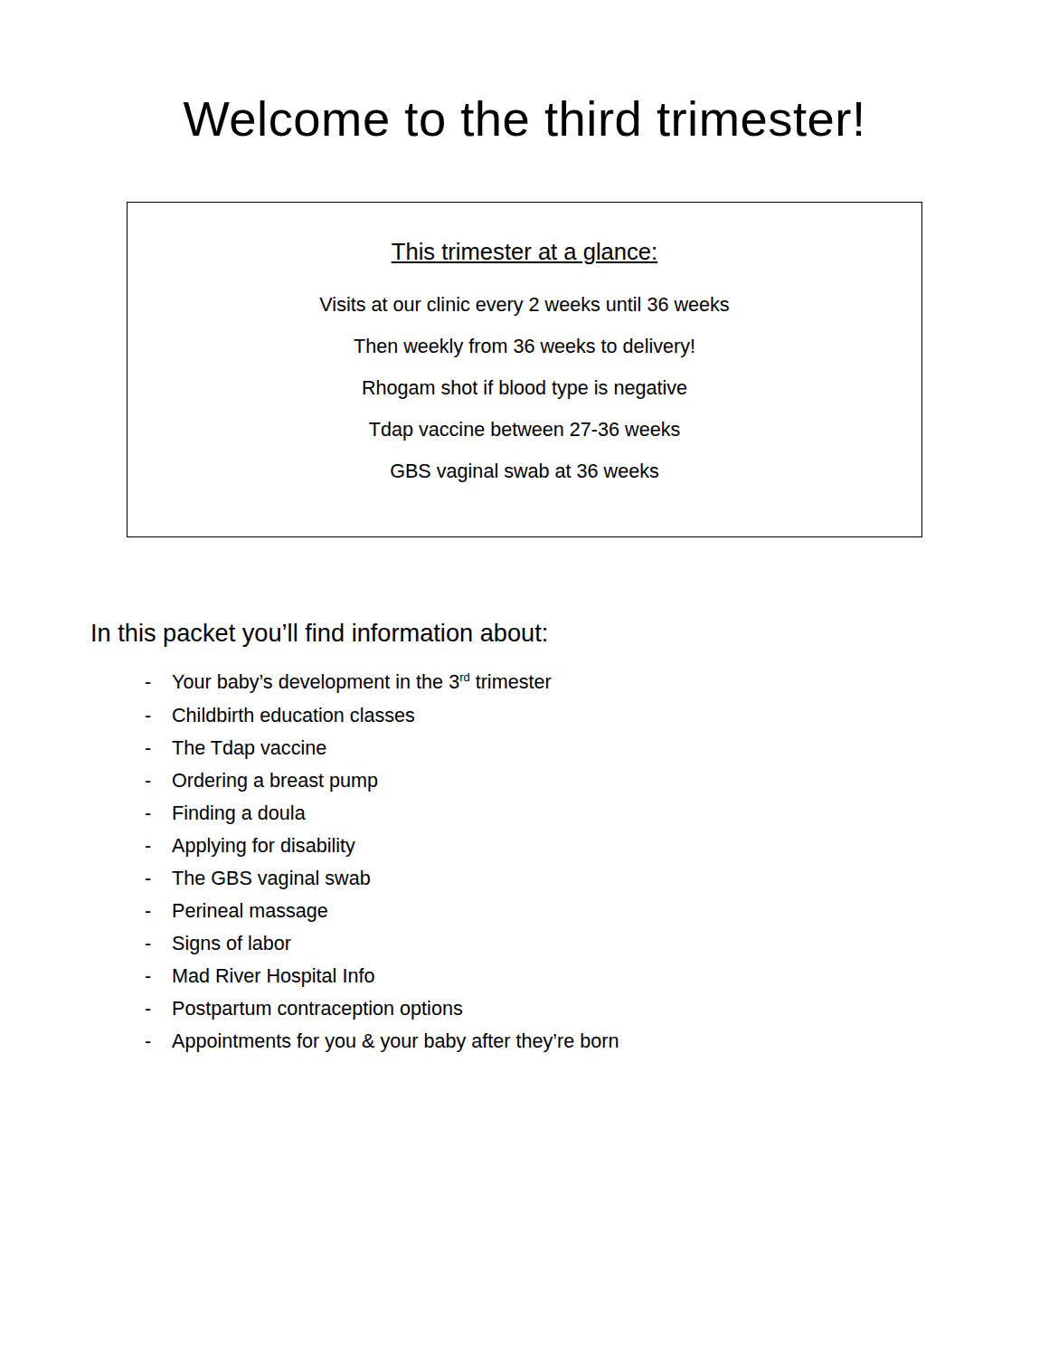Welcome to the third trimester!
This trimester at a glance:
Visits at our clinic every 2 weeks until 36 weeks
Then weekly from 36 weeks to delivery!
Rhogam shot if blood type is negative
Tdap vaccine between 27-36 weeks
GBS vaginal swab at 36 weeks
In this packet you’ll find information about:
Your baby’s development in the 3rd trimester
Childbirth education classes
The Tdap vaccine
Ordering a breast pump
Finding a doula
Applying for disability
The GBS vaginal swab
Perineal massage
Signs of labor
Mad River Hospital Info
Postpartum contraception options
Appointments for you & your baby after they’re born